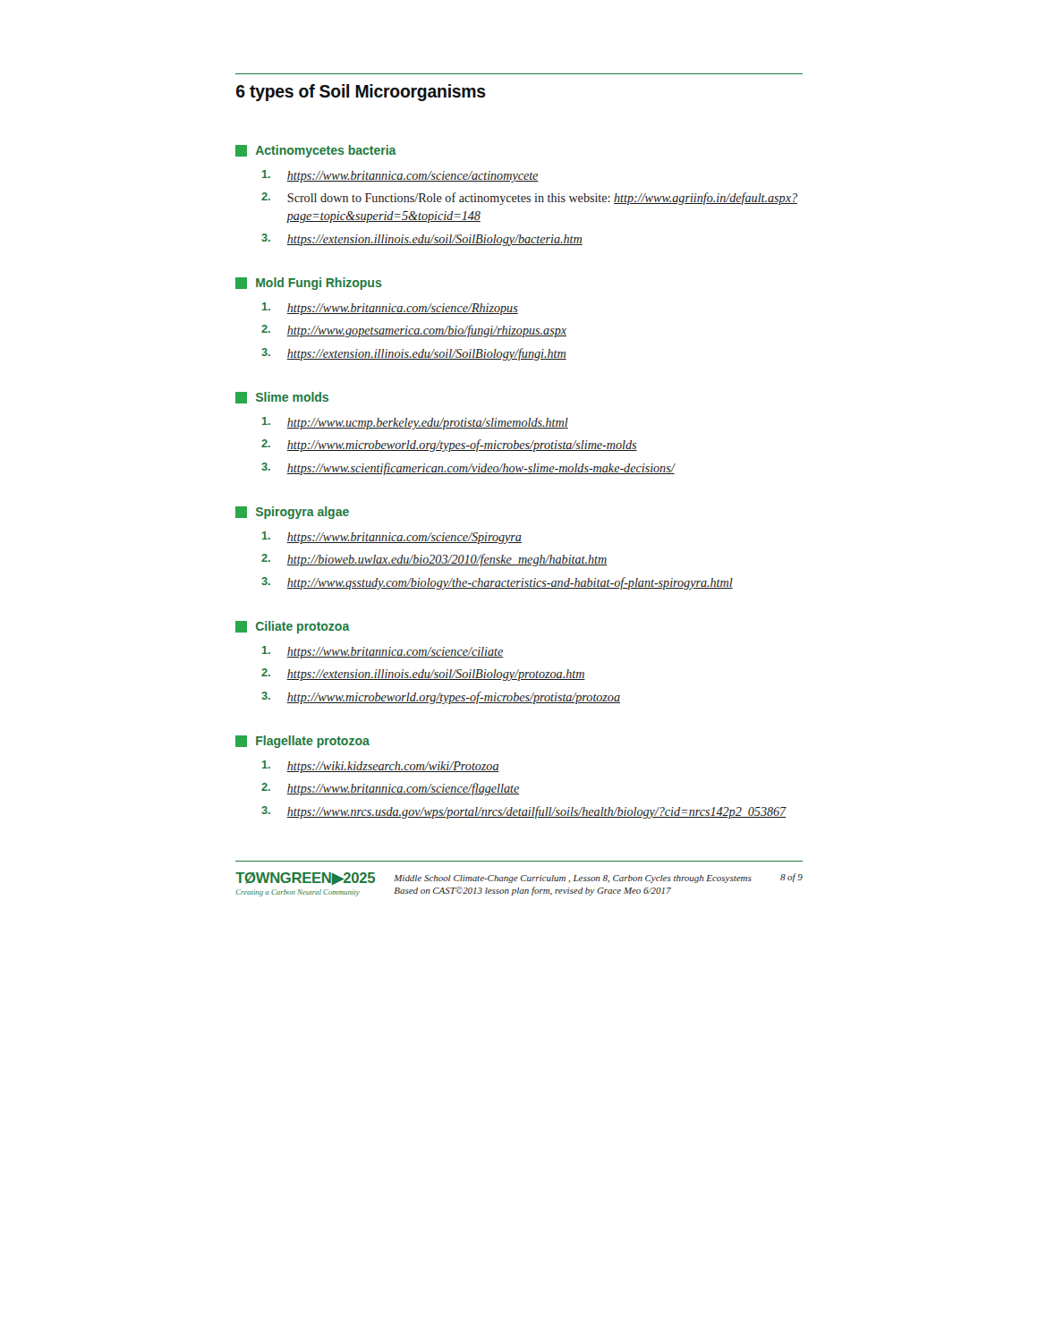6 types of Soil Microorganisms
Actinomycetes bacteria
1. https://www.britannica.com/science/actinomycete
2. Scroll down to Functions/Role of actinomycetes in this website: http://www.agriinfo.in/default.aspx?page=topic&superid=5&topicid=148
3. https://extension.illinois.edu/soil/SoilBiology/bacteria.htm
Mold Fungi Rhizopus
1. https://www.britannica.com/science/Rhizopus
2. http://www.gopetsamerica.com/bio/fungi/rhizopus.aspx
3. https://extension.illinois.edu/soil/SoilBiology/fungi.htm
Slime molds
1. http://www.ucmp.berkeley.edu/protista/slimemolds.html
2. http://www.microbeworld.org/types-of-microbes/protista/slime-molds
3. https://www.scientificamerican.com/video/how-slime-molds-make-decisions/
Spirogyra algae
1. https://www.britannica.com/science/Spirogyra
2. http://bioweb.uwlax.edu/bio203/2010/fenske_megh/habitat.htm
3. http://www.qsstudy.com/biology/the-characteristics-and-habitat-of-plant-spirogyra.html
Ciliate protozoa
1. https://www.britannica.com/science/ciliate
2. https://extension.illinois.edu/soil/SoilBiology/protozoa.htm
3. http://www.microbeworld.org/types-of-microbes/protista/protozoa
Flagellate protozoa
1. https://wiki.kidzsearch.com/wiki/Protozoa
2. https://www.britannica.com/science/flagellate
3. https://www.nrcs.usda.gov/wps/portal/nrcs/detailfull/soils/health/biology/?cid=nrcs142p2_053867
TØWNGREEN▶2025
Creating a Carbon Neutral Community
Middle School Climate-Change Curriculum , Lesson 8, Carbon Cycles through Ecosystems
Based on CAST©2013 lesson plan form, revised by Grace Meo 6/2017
8 of 9